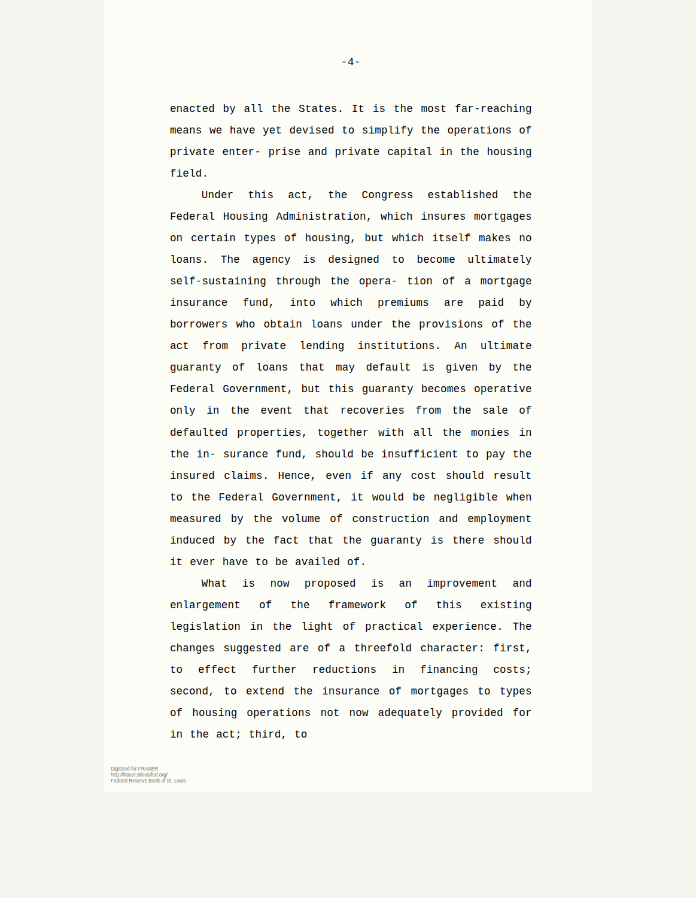-4-
enacted by all the States. It is the most far-reaching means we have yet devised to simplify the operations of private enter- prise and private capital in the housing field.
Under this act, the Congress established the Federal Housing Administration, which insures mortgages on certain types of housing, but which itself makes no loans. The agency is designed to become ultimately self-sustaining through the opera- tion of a mortgage insurance fund, into which premiums are paid by borrowers who obtain loans under the provisions of the act from private lending institutions. An ultimate guaranty of loans that may default is given by the Federal Government, but this guaranty becomes operative only in the event that recoveries from the sale of defaulted properties, together with all the monies in the in- surance fund, should be insufficient to pay the insured claims. Hence, even if any cost should result to the Federal Government, it would be negligible when measured by the volume of construction and employment induced by the fact that the guaranty is there should it ever have to be availed of.
What is now proposed is an improvement and enlargement of the framework of this existing legislation in the light of practical experience. The changes suggested are of a threefold character: first, to effect further reductions in financing costs; second, to extend the insurance of mortgages to types of housing operations not now adequately provided for in the act; third, to
Digitized for FRASER
http://fraser.stlouisfed.org/
Federal Reserve Bank of St. Louis